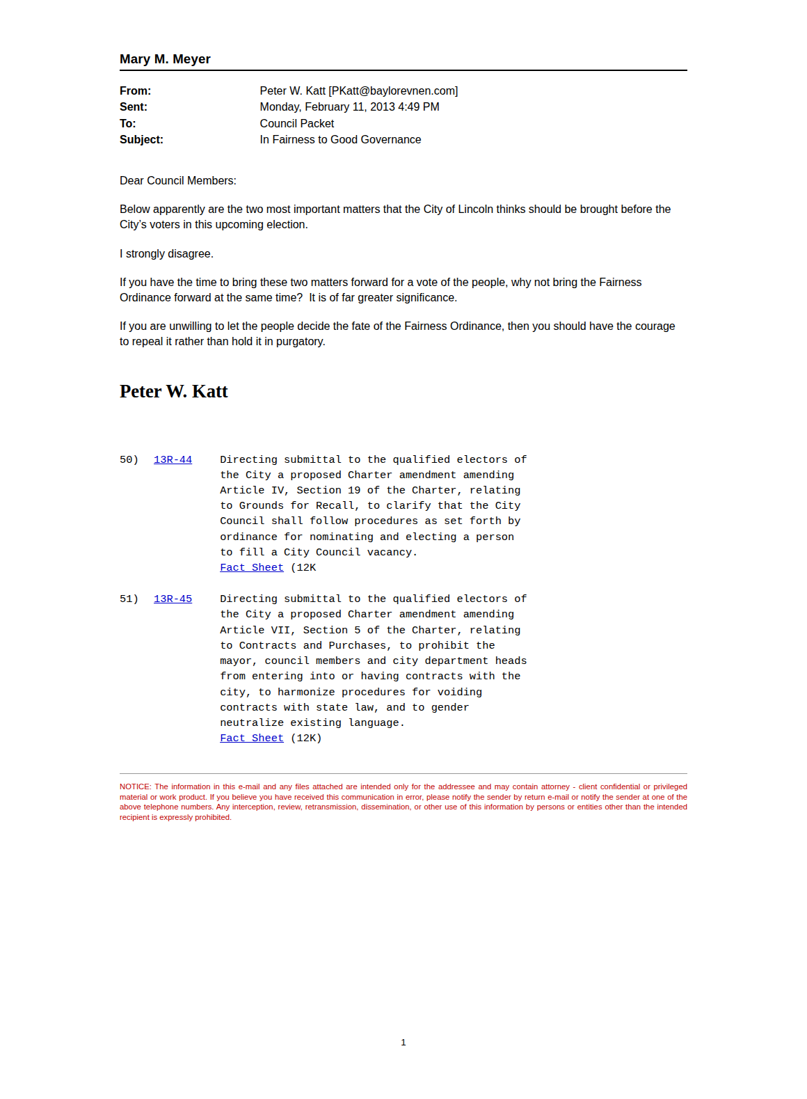Mary M. Meyer
| From: | Peter W. Katt [PKatt@baylorevnen.com] |
| Sent: | Monday, February 11, 2013 4:49 PM |
| To: | Council Packet |
| Subject: | In Fairness to Good Governance |
Dear Council Members:
Below apparently are the two most important matters that the City of Lincoln thinks should be brought before the City’s voters in this upcoming election.
I strongly disagree.
If you have the time to bring these two matters forward for a vote of the people, why not bring the Fairness Ordinance forward at the same time? It is of far greater significance.
If you are unwilling to let the people decide the fate of the Fairness Ordinance, then you should have the courage to repeal it rather than hold it in purgatory.
Peter W. Katt
50)
13R-44
Directing submittal to the qualified electors of
the City a proposed Charter amendment amending
Article IV, Section 19 of the Charter, relating
to Grounds for Recall, to clarify that the City
Council shall follow procedures as set forth by
ordinance for nominating and electing a person
to fill a City Council vacancy.
Fact Sheet (12K
51)
13R-45
Directing submittal to the qualified electors of
the City a proposed Charter amendment amending
Article VII, Section 5 of the Charter, relating
to Contracts and Purchases, to prohibit the
mayor, council members and city department heads
from entering into or having contracts with the
city, to harmonize procedures for voiding
contracts with state law, and to gender
neutralize existing language.
Fact Sheet (12K)
NOTICE: The information in this e-mail and any files attached are intended only for the addressee and may contain attorney - client confidential or privileged material or work product. If you believe you have received this communication in error, please notify the sender by return e-mail or notify the sender at one of the above telephone numbers. Any interception, review, retransmission, dissemination, or other use of this information by persons or entities other than the intended recipient is expressly prohibited.
1